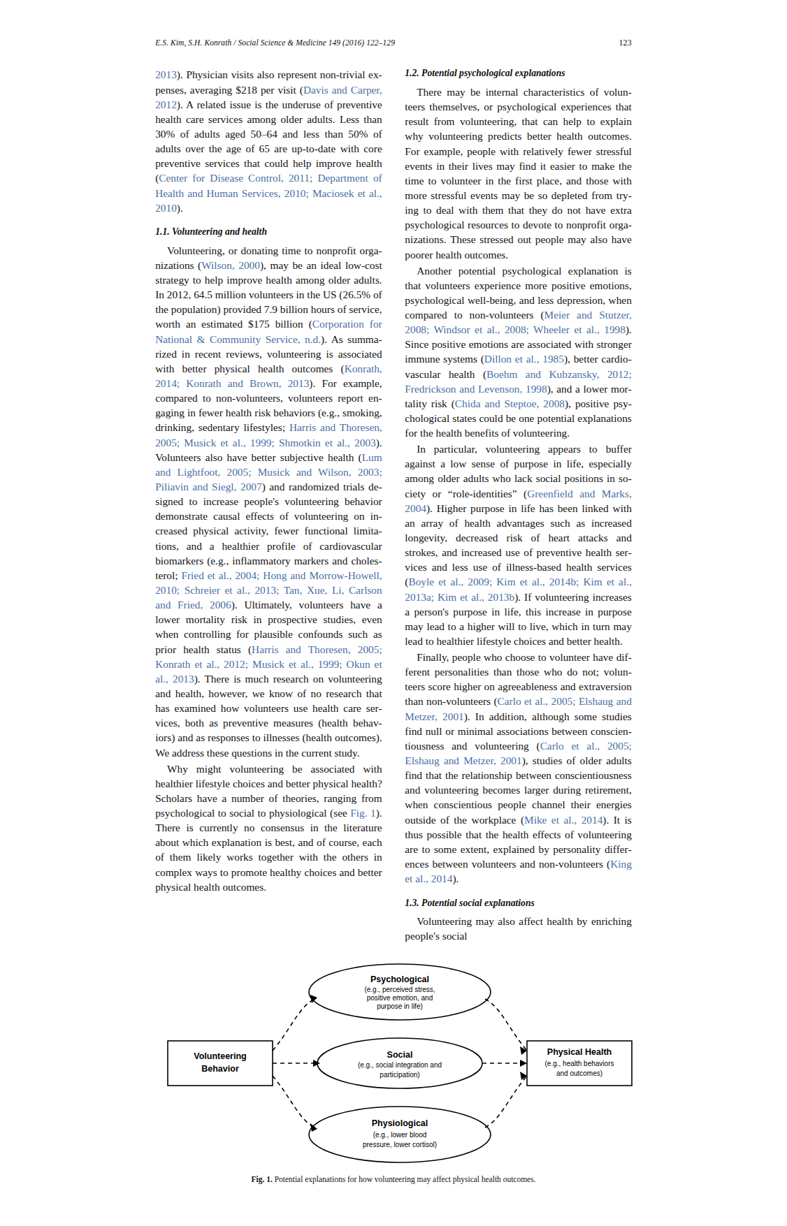E.S. Kim, S.H. Konrath / Social Science & Medicine 149 (2016) 122–129 123
2013). Physician visits also represent non-trivial expenses, averaging $218 per visit (Davis and Carper, 2012). A related issue is the underuse of preventive health care services among older adults. Less than 30% of adults aged 50–64 and less than 50% of adults over the age of 65 are up-to-date with core preventive services that could help improve health (Center for Disease Control, 2011; Department of Health and Human Services, 2010; Maciosek et al., 2010).
1.1. Volunteering and health
Volunteering, or donating time to nonprofit organizations (Wilson, 2000), may be an ideal low-cost strategy to help improve health among older adults. In 2012, 64.5 million volunteers in the US (26.5% of the population) provided 7.9 billion hours of service, worth an estimated $175 billion (Corporation for National & Community Service, n.d.). As summarized in recent reviews, volunteering is associated with better physical health outcomes (Konrath, 2014; Konrath and Brown, 2013). For example, compared to non-volunteers, volunteers report engaging in fewer health risk behaviors (e.g., smoking, drinking, sedentary lifestyles; Harris and Thoresen, 2005; Musick et al., 1999; Shmotkin et al., 2003). Volunteers also have better subjective health (Lum and Lightfoot, 2005; Musick and Wilson, 2003; Piliavin and Siegl, 2007) and randomized trials designed to increase people's volunteering behavior demonstrate causal effects of volunteering on increased physical activity, fewer functional limitations, and a healthier profile of cardiovascular biomarkers (e.g., inflammatory markers and cholesterol; Fried et al., 2004; Hong and Morrow-Howell, 2010; Schreier et al., 2013; Tan, Xue, Li, Carlson and Fried, 2006). Ultimately, volunteers have a lower mortality risk in prospective studies, even when controlling for plausible confounds such as prior health status (Harris and Thoresen, 2005; Konrath et al., 2012; Musick et al., 1999; Okun et al., 2013). There is much research on volunteering and health, however, we know of no research that has examined how volunteers use health care services, both as preventive measures (health behaviors) and as responses to illnesses (health outcomes). We address these questions in the current study.
Why might volunteering be associated with healthier lifestyle choices and better physical health? Scholars have a number of theories, ranging from psychological to social to physiological (see Fig. 1). There is currently no consensus in the literature about which explanation is best, and of course, each of them likely works together with the others in complex ways to promote healthy choices and better physical health outcomes.
1.2. Potential psychological explanations
There may be internal characteristics of volunteers themselves, or psychological experiences that result from volunteering, that can help to explain why volunteering predicts better health outcomes. For example, people with relatively fewer stressful events in their lives may find it easier to make the time to volunteer in the first place, and those with more stressful events may be so depleted from trying to deal with them that they do not have extra psychological resources to devote to nonprofit organizations. These stressed out people may also have poorer health outcomes.
Another potential psychological explanation is that volunteers experience more positive emotions, psychological well-being, and less depression, when compared to non-volunteers (Meier and Stutzer, 2008; Windsor et al., 2008; Wheeler et al., 1998). Since positive emotions are associated with stronger immune systems (Dillon et al., 1985), better cardiovascular health (Boehm and Kubzansky, 2012; Fredrickson and Levenson, 1998), and a lower mortality risk (Chida and Steptoe, 2008), positive psychological states could be one potential explanations for the health benefits of volunteering.
In particular, volunteering appears to buffer against a low sense of purpose in life, especially among older adults who lack social positions in society or “role-identities” (Greenfield and Marks, 2004). Higher purpose in life has been linked with an array of health advantages such as increased longevity, decreased risk of heart attacks and strokes, and increased use of preventive health services and less use of illness-based health services (Boyle et al., 2009; Kim et al., 2014b; Kim et al., 2013a; Kim et al., 2013b). If volunteering increases a person's purpose in life, this increase in purpose may lead to a higher will to live, which in turn may lead to healthier lifestyle choices and better health.
Finally, people who choose to volunteer have different personalities than those who do not; volunteers score higher on agreeableness and extraversion than non-volunteers (Carlo et al., 2005; Elshaug and Metzer, 2001). In addition, although some studies find null or minimal associations between conscientiousness and volunteering (Carlo et al., 2005; Elshaug and Metzer, 2001), studies of older adults find that the relationship between conscientiousness and volunteering becomes larger during retirement, when conscientious people channel their energies outside of the workplace (Mike et al., 2014). It is thus possible that the health effects of volunteering are to some extent, explained by personality differences between volunteers and non-volunteers (King et al., 2014).
1.3. Potential social explanations
Volunteering may also affect health by enriching people's social
Volunteering Behavior Physical Health (e.g., health behaviors and outcomes) Psychological (e.g., perceived stress, positive emotion, and purpose in life) Social (e.g., social integration and participation) Physiological (e.g., lower blood pressure, lower cortisol)
Fig. 1. Potential explanations for how volunteering may affect physical health outcomes.